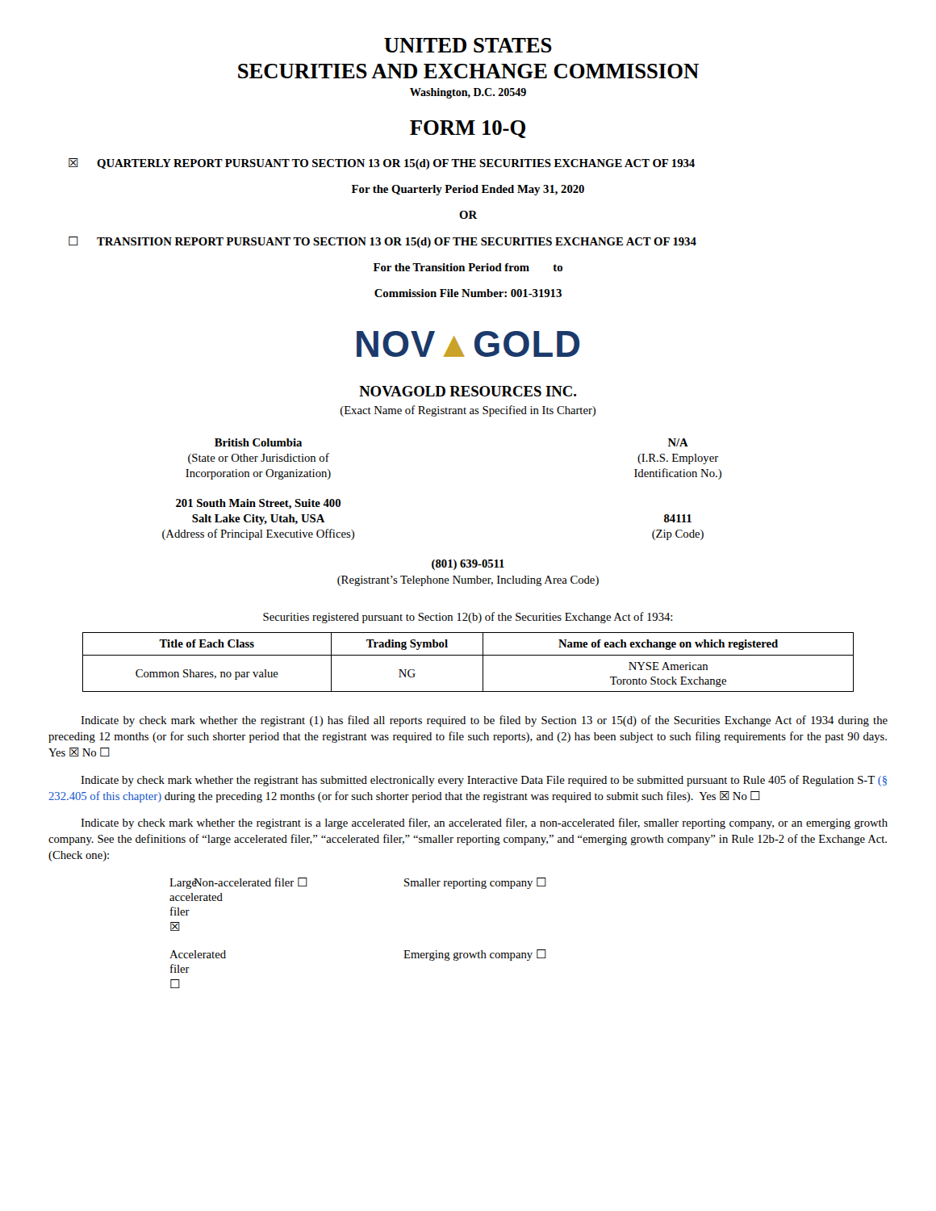UNITED STATES
SECURITIES AND EXCHANGE COMMISSION
Washington, D.C. 20549
FORM 10-Q
☒
QUARTERLY REPORT PURSUANT TO SECTION 13 OR 15(d) OF THE SECURITIES EXCHANGE ACT OF 1934
For the Quarterly Period Ended May 31, 2020
OR
☐
TRANSITION REPORT PURSUANT TO SECTION 13 OR 15(d) OF THE SECURITIES EXCHANGE ACT OF 1934
For the Transition Period from to
Commission File Number: 001-31913
NOV▲GOLD
NOVAGOLD RESOURCES INC.
(Exact Name of Registrant as Specified in Its Charter)
| British Columbia (State or Other Jurisdiction of Incorporation or Organization) | N/A (I.R.S. Employer Identification No.) |
| 201 South Main Street, Suite 400 Salt Lake City, Utah, USA (Address of Principal Executive Offices) | 84111 (Zip Code) |
(801) 639-0511
(Registrant’s Telephone Number, Including Area Code)
Securities registered pursuant to Section 12(b) of the Securities Exchange Act of 1934:
| Title of Each Class | Trading Symbol | Name of each exchange on which registered |
| --- | --- | --- |
| Common Shares, no par value | NG | NYSE American Toronto Stock Exchange |
Indicate by check mark whether the registrant (1) has filed all reports required to be filed by Section 13 or 15(d) of the Securities Exchange Act of 1934 during the preceding 12 months (or for such shorter period that the registrant was required to file such reports), and (2) has been subject to such filing requirements for the past 90 days. Yes ☒ No ☐
Indicate by check mark whether the registrant has submitted electronically every Interactive Data File required to be submitted pursuant to Rule 405 of Regulation S-T (§ 232.405 of this chapter) during the preceding 12 months (or for such shorter period that the registrant was required to submit such files). Yes ☒ No ☐
Indicate by check mark whether the registrant is a large accelerated filer, an accelerated filer, a non-accelerated filer, smaller reporting company, or an emerging growth company. See the definitions of “large accelerated filer,” “accelerated filer,” “smaller reporting company,” and “emerging growth company” in Rule 12b-2 of the Exchange Act. (Check one):
Large accelerated filer ☒
Non-accelerated filer ☐
Smaller reporting company ☐
Accelerated filer ☐
Emerging growth company ☐